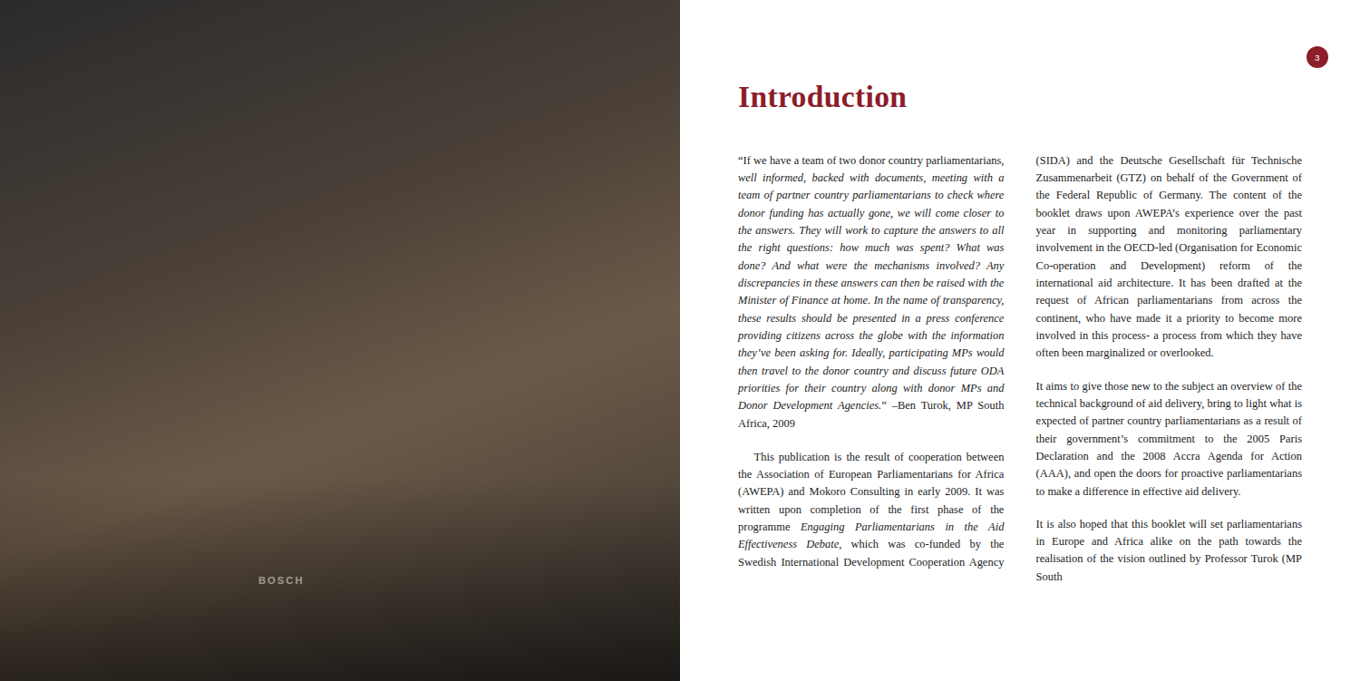BOSCH
3
Introduction
“If we have a team of two donor country parliamentarians, well informed, backed with documents, meeting with a team of partner country parliamentarians to check where donor funding has actually gone, we will come closer to the answers. They will work to capture the answers to all the right questions: how much was spent? What was done? And what were the mechanisms involved? Any discrepancies in these answers can then be raised with the Minister of Finance at home. In the name of transparency, these results should be presented in a press conference providing citizens across the globe with the information they’ve been asking for. Ideally, participating MPs would then travel to the donor country and discuss future ODA priorities for their country along with donor MPs and Donor Development Agencies.” –Ben Turok, MP South Africa, 2009
This publication is the result of cooperation between the Association of European Parliamentarians for Africa (AWEPA) and Mokoro Consulting in early 2009. It was written upon completion of the first phase of the programme Engaging Parliamentarians in the Aid Effectiveness Debate, which was co-funded by the Swedish International Development Cooperation Agency (SIDA) and the Deutsche Gesellschaft für Technische Zusammenarbeit (GTZ) on behalf of the Government of the Federal Republic of Germany. The content of the booklet draws upon AWEPA’s experience over the past year in supporting and monitoring parliamentary involvement in the OECD-led (Organisation for Economic Co-operation and Development) reform of the international aid architecture. It has been drafted at the request of African parliamentarians from across the continent, who have made it a priority to become more involved in this process- a process from which they have often been marginalized or overlooked.
It aims to give those new to the subject an overview of the technical background of aid delivery, bring to light what is expected of partner country parliamentarians as a result of their government’s commitment to the 2005 Paris Declaration and the 2008 Accra Agenda for Action (AAA), and open the doors for proactive parliamentarians to make a difference in effective aid delivery.
It is also hoped that this booklet will set parliamentarians in Europe and Africa alike on the path towards the realisation of the vision outlined by Professor Turok (MP South